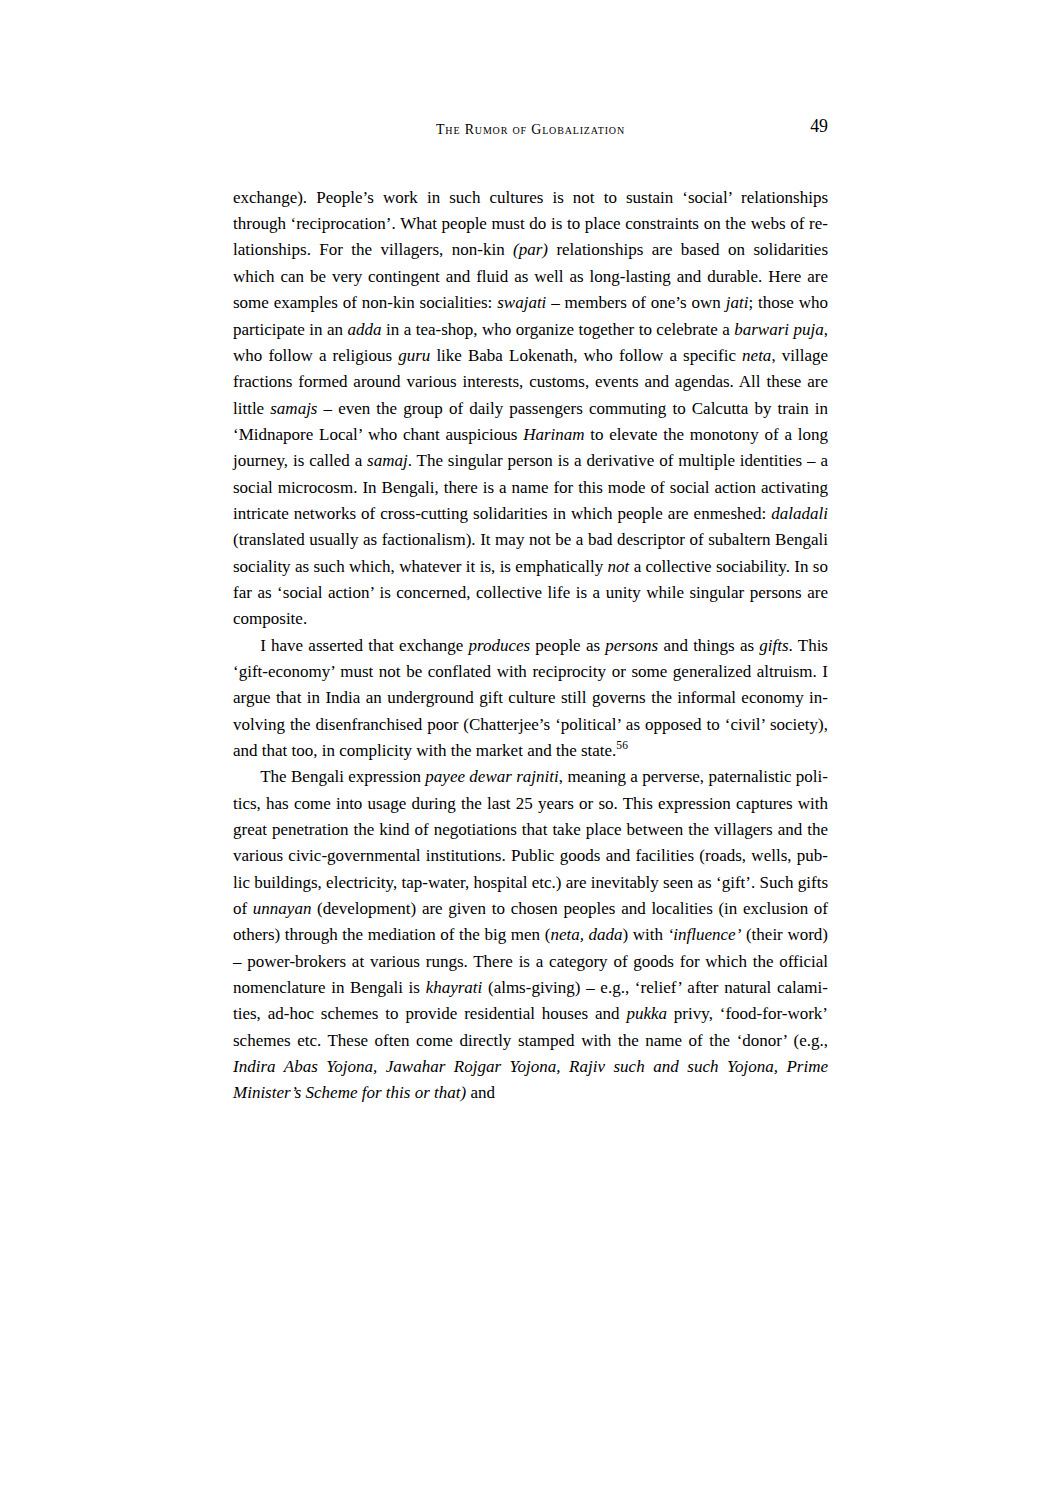The Rumor of Globalization 49
exchange). People’s work in such cultures is not to sustain ‘social’ relationships through ‘reciprocation’. What people must do is to place constraints on the webs of relationships. For the villagers, non-kin (par) relationships are based on solidarities which can be very contingent and fluid as well as long-lasting and durable. Here are some examples of non-kin socialities: swajati – members of one’s own jati; those who participate in an adda in a tea-shop, who organize together to celebrate a barwari puja, who follow a religious guru like Baba Lokenath, who follow a specific neta, village fractions formed around various interests, customs, events and agendas. All these are little samajs – even the group of daily passengers commuting to Calcutta by train in ‘Midnapore Local’ who chant auspicious Harinam to elevate the monotony of a long journey, is called a samaj. The singular person is a derivative of multiple identities – a social microcosm. In Bengali, there is a name for this mode of social action activating intricate networks of cross-cutting solidarities in which people are enmeshed: daladali (translated usually as factionalism). It may not be a bad descriptor of subaltern Bengali sociality as such which, whatever it is, is emphatically not a collective sociability. In so far as ‘social action’ is concerned, collective life is a unity while singular persons are composite.
I have asserted that exchange produces people as persons and things as gifts. This ‘gift-economy’ must not be conflated with reciprocity or some generalized altruism. I argue that in India an underground gift culture still governs the informal economy involving the disenfranchised poor (Chatterjee’s ‘political’ as opposed to ‘civil’ society), and that too, in complicity with the market and the state.56
The Bengali expression payee dewar rajniti, meaning a perverse, paternalistic politics, has come into usage during the last 25 years or so. This expression captures with great penetration the kind of negotiations that take place between the villagers and the various civic-governmental institutions. Public goods and facilities (roads, wells, public buildings, electricity, tap-water, hospital etc.) are inevitably seen as ‘gift’. Such gifts of unnayan (development) are given to chosen peoples and localities (in exclusion of others) through the mediation of the big men (neta, dada) with ‘influence’ (their word) – power-brokers at various rungs. There is a category of goods for which the official nomenclature in Bengali is khayrati (alms-giving) – e.g., ‘relief’ after natural calamities, ad-hoc schemes to provide residential houses and pukka privy, ‘food-for-work’ schemes etc. These often come directly stamped with the name of the ‘donor’ (e.g., Indira Abas Yojona, Jawahar Rojgar Yojona, Rajiv such and such Yojona, Prime Minister’s Scheme for this or that) and